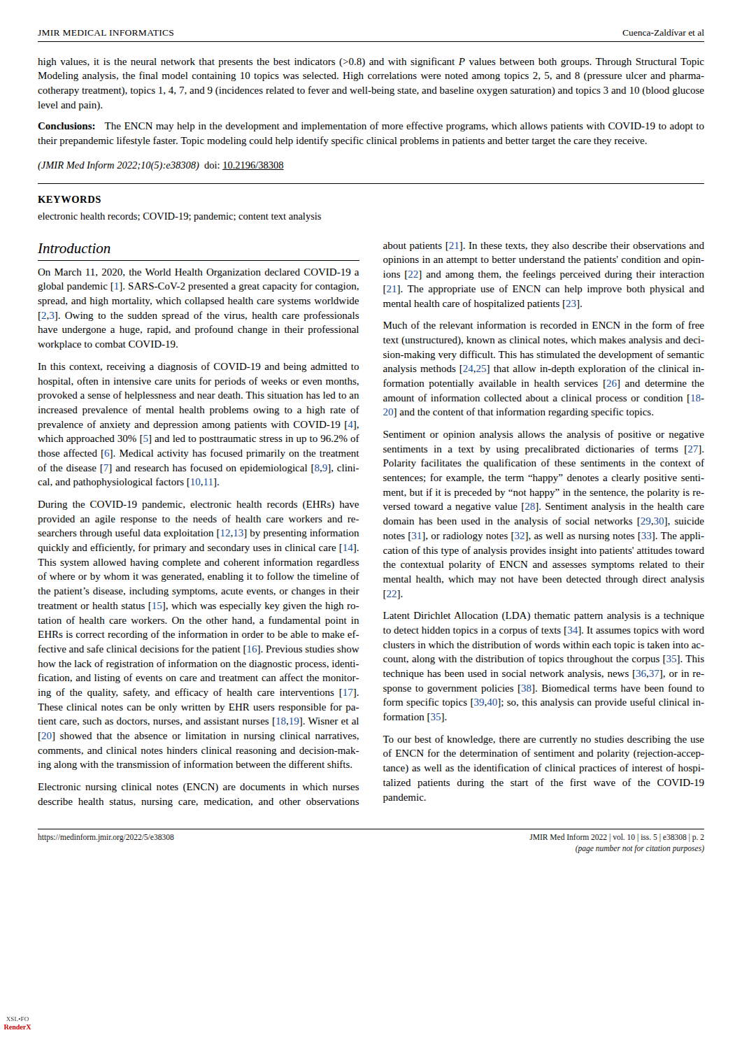JMIR MEDICAL INFORMATICS Cuenca-Zaldívar et al
high values, it is the neural network that presents the best indicators (>0.8) and with significant P values between both groups. Through Structural Topic Modeling analysis, the final model containing 10 topics was selected. High correlations were noted among topics 2, 5, and 8 (pressure ulcer and pharmacotherapy treatment), topics 1, 4, 7, and 9 (incidences related to fever and well-being state, and baseline oxygen saturation) and topics 3 and 10 (blood glucose level and pain).
Conclusions: The ENCN may help in the development and implementation of more effective programs, which allows patients with COVID-19 to adopt to their prepandemic lifestyle faster. Topic modeling could help identify specific clinical problems in patients and better target the care they receive.
(JMIR Med Inform 2022;10(5):e38308) doi: 10.2196/38308
KEYWORDS
electronic health records; COVID-19; pandemic; content text analysis
Introduction
On March 11, 2020, the World Health Organization declared COVID-19 a global pandemic [1]. SARS-CoV-2 presented a great capacity for contagion, spread, and high mortality, which collapsed health care systems worldwide [2,3]. Owing to the sudden spread of the virus, health care professionals have undergone a huge, rapid, and profound change in their professional workplace to combat COVID-19.
In this context, receiving a diagnosis of COVID-19 and being admitted to hospital, often in intensive care units for periods of weeks or even months, provoked a sense of helplessness and near death. This situation has led to an increased prevalence of mental health problems owing to a high rate of prevalence of anxiety and depression among patients with COVID-19 [4], which approached 30% [5] and led to posttraumatic stress in up to 96.2% of those affected [6]. Medical activity has focused primarily on the treatment of the disease [7] and research has focused on epidemiological [8,9], clinical, and pathophysiological factors [10,11].
During the COVID-19 pandemic, electronic health records (EHRs) have provided an agile response to the needs of health care workers and researchers through useful data exploitation [12,13] by presenting information quickly and efficiently, for primary and secondary uses in clinical care [14]. This system allowed having complete and coherent information regardless of where or by whom it was generated, enabling it to follow the timeline of the patient’s disease, including symptoms, acute events, or changes in their treatment or health status [15], which was especially key given the high rotation of health care workers. On the other hand, a fundamental point in EHRs is correct recording of the information in order to be able to make effective and safe clinical decisions for the patient [16]. Previous studies show how the lack of registration of information on the diagnostic process, identification, and listing of events on care and treatment can affect the monitoring of the quality, safety, and efficacy of health care interventions [17]. These clinical notes can be only written by EHR users responsible for patient care, such as doctors, nurses, and assistant nurses [18,19]. Wisner et al [20] showed that the absence or limitation in nursing clinical narratives, comments, and clinical notes hinders clinical reasoning and decision-making along with the transmission of information between the different shifts.
Electronic nursing clinical notes (ENCN) are documents in which nurses describe health status, nursing care, medication, and other observations about patients [21]. In these texts, they also describe their observations and opinions in an attempt to better understand the patients' condition and opinions [22] and among them, the feelings perceived during their interaction [21]. The appropriate use of ENCN can help improve both physical and mental health care of hospitalized patients [23].
Much of the relevant information is recorded in ENCN in the form of free text (unstructured), known as clinical notes, which makes analysis and decision-making very difficult. This has stimulated the development of semantic analysis methods [24,25] that allow in-depth exploration of the clinical information potentially available in health services [26] and determine the amount of information collected about a clinical process or condition [18-20] and the content of that information regarding specific topics.
Sentiment or opinion analysis allows the analysis of positive or negative sentiments in a text by using precalibrated dictionaries of terms [27]. Polarity facilitates the qualification of these sentiments in the context of sentences; for example, the term “happy” denotes a clearly positive sentiment, but if it is preceded by “not happy” in the sentence, the polarity is reversed toward a negative value [28]. Sentiment analysis in the health care domain has been used in the analysis of social networks [29,30], suicide notes [31], or radiology notes [32], as well as nursing notes [33]. The application of this type of analysis provides insight into patients' attitudes toward the contextual polarity of ENCN and assesses symptoms related to their mental health, which may not have been detected through direct analysis [22].
Latent Dirichlet Allocation (LDA) thematic pattern analysis is a technique to detect hidden topics in a corpus of texts [34]. It assumes topics with word clusters in which the distribution of words within each topic is taken into account, along with the distribution of topics throughout the corpus [35]. This technique has been used in social network analysis, news [36,37], or in response to government policies [38]. Biomedical terms have been found to form specific topics [39,40]; so, this analysis can provide useful clinical information [35].
To our best of knowledge, there are currently no studies describing the use of ENCN for the determination of sentiment and polarity (rejection-acceptance) as well as the identification of clinical practices of interest of hospitalized patients during the start of the first wave of the COVID-19 pandemic.
https://medinform.jmir.org/2022/5/e38308 JMIR Med Inform 2022 | vol. 10 | iss. 5 | e38308 | p. 2
(page number not for citation purposes)
XSL•FO
RenderX